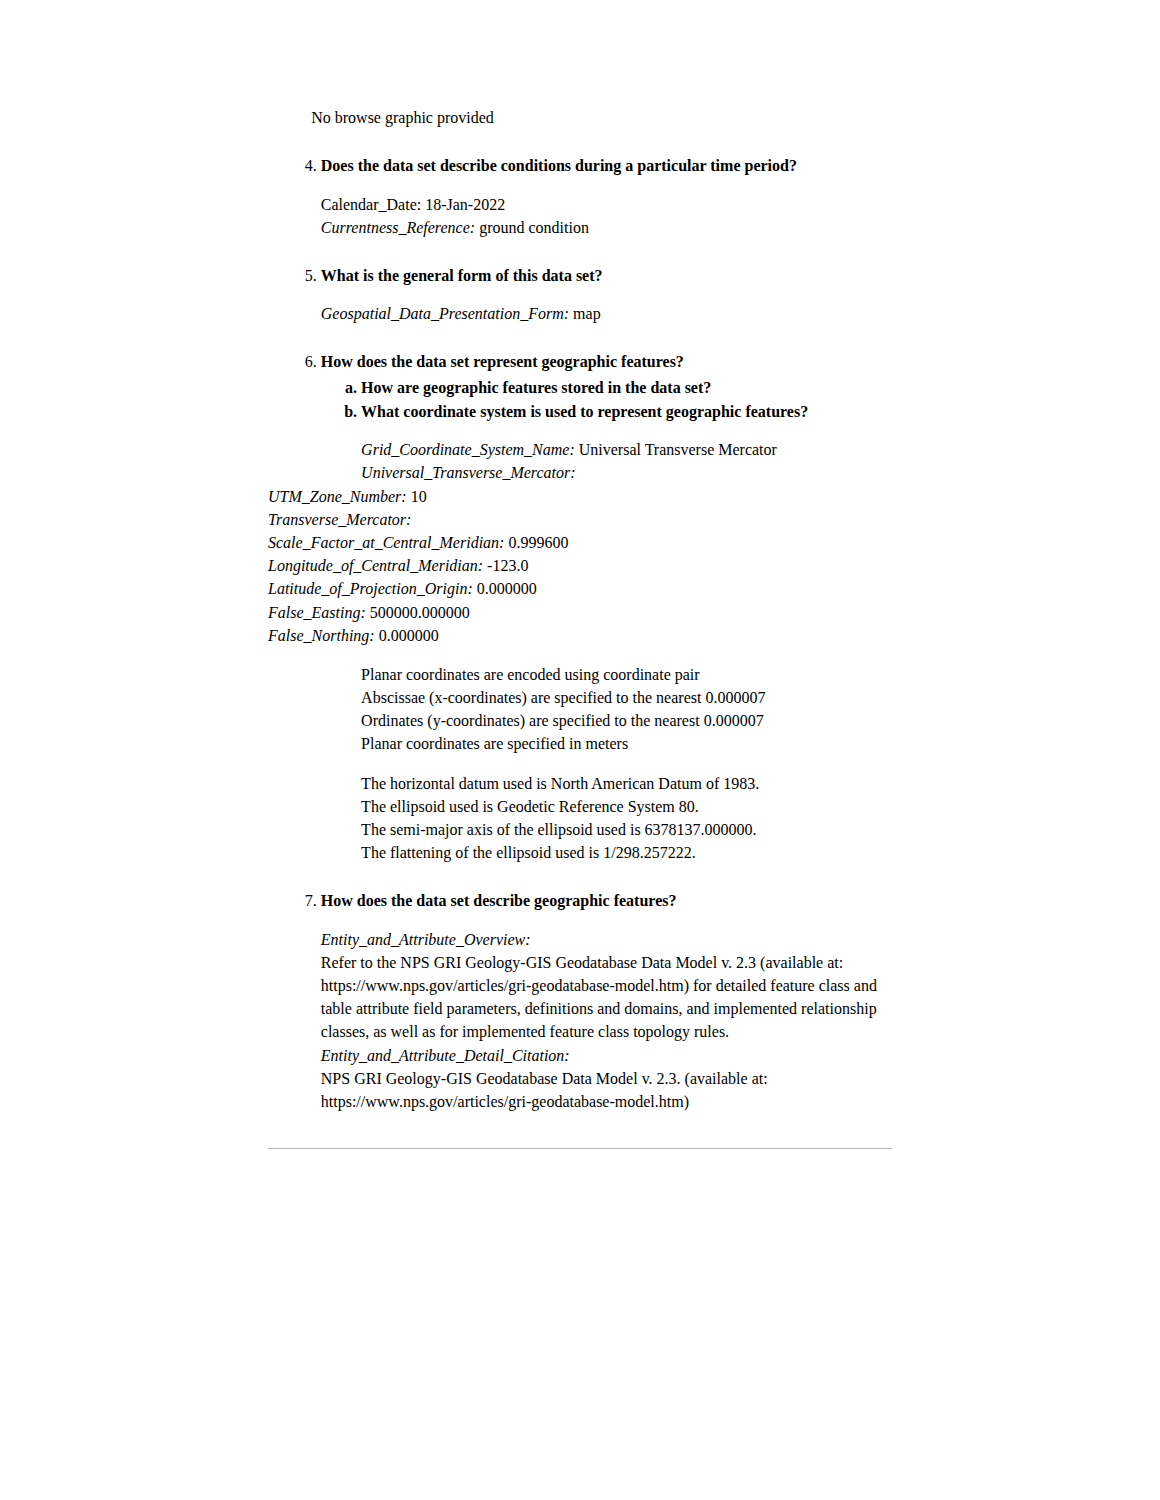No browse graphic provided
Does the data set describe conditions during a particular time period?
Calendar_Date: 18-Jan-2022
Currentness_Reference: ground condition
What is the general form of this data set?
Geospatial_Data_Presentation_Form: map
How does the data set represent geographic features?
How are geographic features stored in the data set?
What coordinate system is used to represent geographic features?
Grid_Coordinate_System_Name: Universal Transverse Mercator
Universal_Transverse_Mercator:
UTM_Zone_Number: 10
Transverse_Mercator:
Scale_Factor_at_Central_Meridian: 0.999600
Longitude_of_Central_Meridian: -123.0
Latitude_of_Projection_Origin: 0.000000
False_Easting: 500000.000000
False_Northing: 0.000000
Planar coordinates are encoded using coordinate pair
Abscissae (x-coordinates) are specified to the nearest 0.000007
Ordinates (y-coordinates) are specified to the nearest 0.000007
Planar coordinates are specified in meters
The horizontal datum used is North American Datum of 1983.
The ellipsoid used is Geodetic Reference System 80.
The semi-major axis of the ellipsoid used is 6378137.000000.
The flattening of the ellipsoid used is 1/298.257222.
How does the data set describe geographic features?
Entity_and_Attribute_Overview:
Refer to the NPS GRI Geology-GIS Geodatabase Data Model v. 2.3 (available at: https://www.nps.gov/articles/gri-geodatabase-model.htm) for detailed feature class and table attribute field parameters, definitions and domains, and implemented relationship classes, as well as for implemented feature class topology rules.
Entity_and_Attribute_Detail_Citation:
NPS GRI Geology-GIS Geodatabase Data Model v. 2.3. (available at: https://www.nps.gov/articles/gri-geodatabase-model.htm)